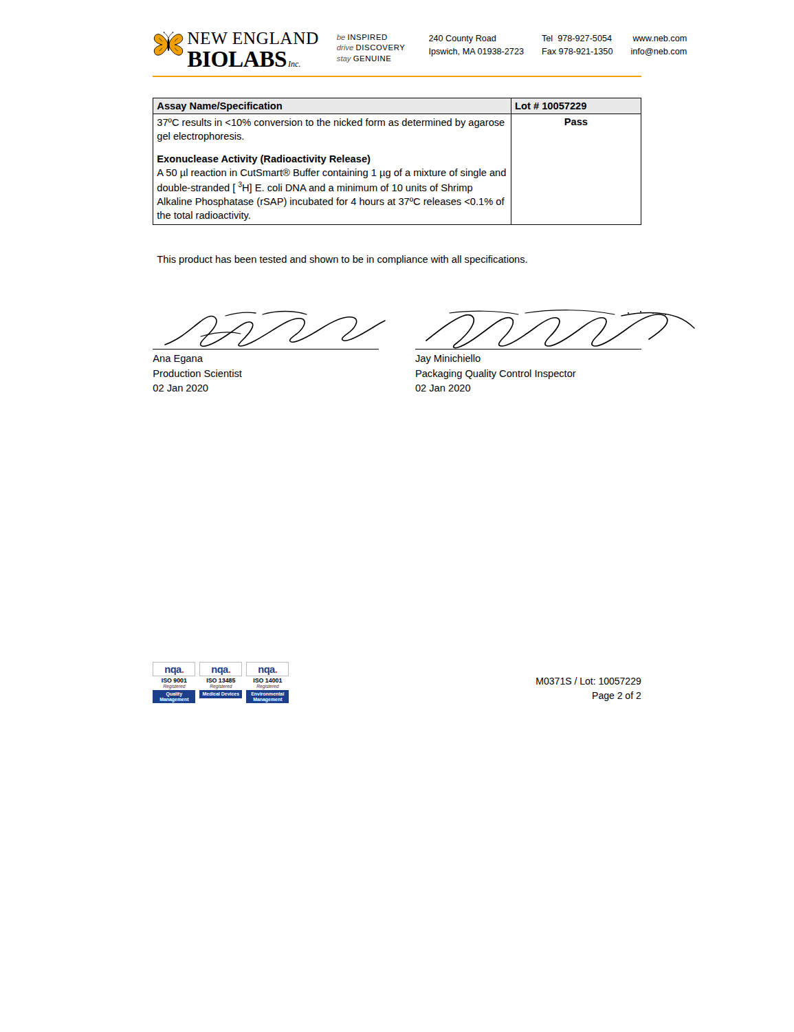NEW ENGLAND
BIOLABS Inc.
be INSPIRED
drive DISCOVERY
stay GENUINE
240 County Road
Ipswich, MA 01938-2723
Tel 978-927-5054
Fax 978-921-1350
www.neb.com
info@neb.com
| Assay Name/Specification | Lot # 10057229 |
| --- | --- |
| 37ºC results in <10% conversion to the nicked form as determined by agarose gel electrophoresis. Exonuclease Activity (Radioactivity Release) A 50 µl reaction in CutSmart® Buffer containing 1 µg of a mixture of single and double-stranded [ 3 H] E. coli DNA and a minimum of 10 units of Shrimp Alkaline Phosphatase (rSAP) incubated for 4 hours at 37ºC releases <0.1% of the total radioactivity. | Pass |
This product has been tested and shown to be in compliance with all specifications.
Ana Egana
Production Scientist
02 Jan 2020
Jay Minichiello
Packaging Quality Control Inspector
02 Jan 2020
nqa.
ISO 9001
Registered
Quality
Management
nqa.
ISO 13485
Registered
Medical Devices
nqa.
ISO 14001
Registered
Environmental
Management
M0371S / Lot: 10057229
Page 2 of 2